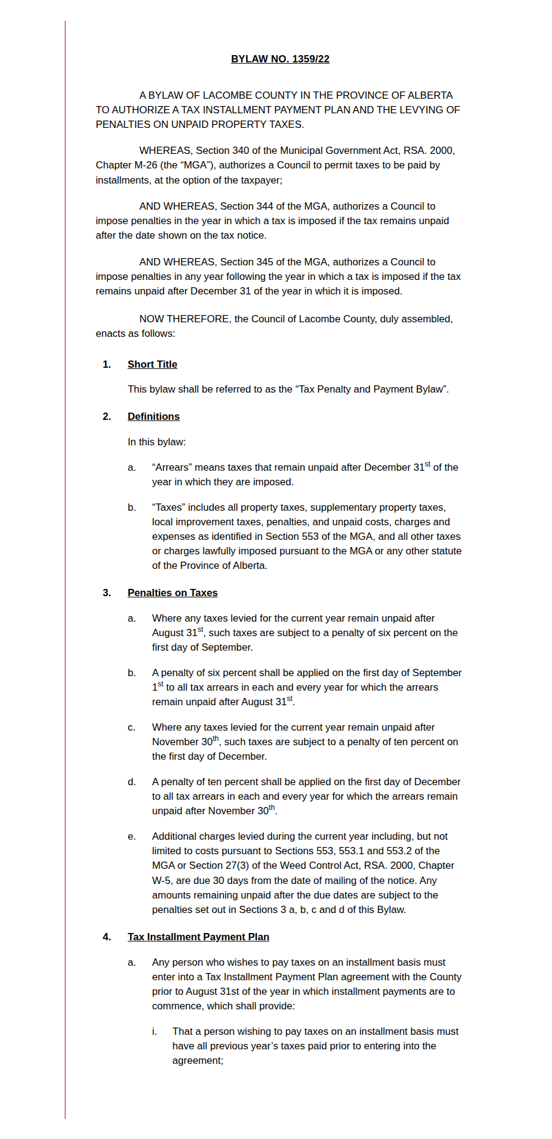BYLAW NO. 1359/22
A BYLAW OF LACOMBE COUNTY IN THE PROVINCE OF ALBERTA TO AUTHORIZE A TAX INSTALLMENT PAYMENT PLAN AND THE LEVYING OF PENALTIES ON UNPAID PROPERTY TAXES.
WHEREAS, Section 340 of the Municipal Government Act, RSA. 2000, Chapter M-26 (the “MGA”), authorizes a Council to permit taxes to be paid by installments, at the option of the taxpayer;
AND WHEREAS, Section 344 of the MGA, authorizes a Council to impose penalties in the year in which a tax is imposed if the tax remains unpaid after the date shown on the tax notice.
AND WHEREAS, Section 345 of the MGA, authorizes a Council to impose penalties in any year following the year in which a tax is imposed if the tax remains unpaid after December 31 of the year in which it is imposed.
NOW THEREFORE, the Council of Lacombe County, duly assembled, enacts as follows:
Short Title
This bylaw shall be referred to as the “Tax Penalty and Payment Bylaw”.
Definitions
In this bylaw:
“Arrears” means taxes that remain unpaid after December 31st of the year in which they are imposed.
“Taxes” includes all property taxes, supplementary property taxes, local improvement taxes, penalties, and unpaid costs, charges and expenses as identified in Section 553 of the MGA, and all other taxes or charges lawfully imposed pursuant to the MGA or any other statute of the Province of Alberta.
Penalties on Taxes
Where any taxes levied for the current year remain unpaid after August 31st, such taxes are subject to a penalty of six percent on the first day of September.
A penalty of six percent shall be applied on the first day of September 1st to all tax arrears in each and every year for which the arrears remain unpaid after August 31st.
Where any taxes levied for the current year remain unpaid after November 30th, such taxes are subject to a penalty of ten percent on the first day of December.
A penalty of ten percent shall be applied on the first day of December to all tax arrears in each and every year for which the arrears remain unpaid after November 30th.
Additional charges levied during the current year including, but not limited to costs pursuant to Sections 553, 553.1 and 553.2 of the MGA or Section 27(3) of the Weed Control Act, RSA. 2000, Chapter W-5, are due 30 days from the date of mailing of the notice. Any amounts remaining unpaid after the due dates are subject to the penalties set out in Sections 3 a, b, c and d of this Bylaw.
Tax Installment Payment Plan
Any person who wishes to pay taxes on an installment basis must enter into a Tax Installment Payment Plan agreement with the County prior to August 31st of the year in which installment payments are to commence, which shall provide:
That a person wishing to pay taxes on an installment basis must have all previous year’s taxes paid prior to entering into the agreement;